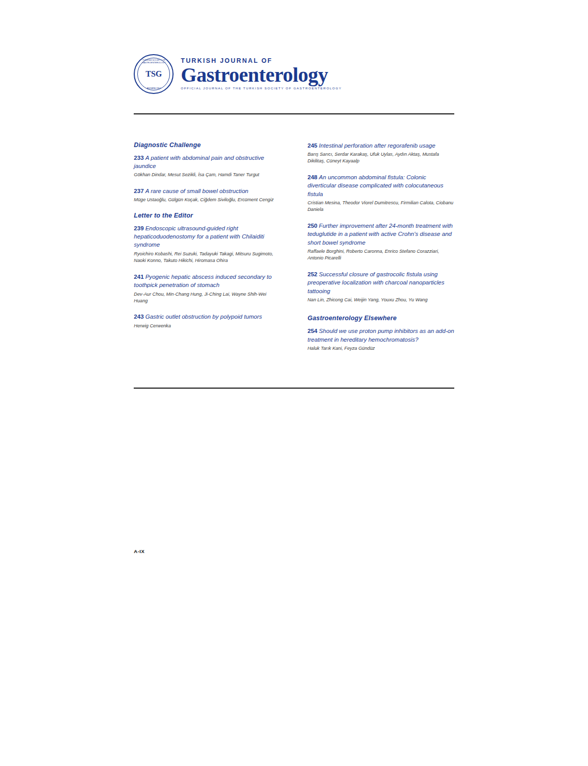Turkish Society of Gastroenterology
TSG
Ankara 1964
Turkish Journal of
Gastroenterology
Official Journal of the Turkish Society of Gastroenterology
Diagnostic Challenge
233 A patient with abdominal pain and obstructive jaundice
Gökhan Dindar, Mesut Sezikli, İsa Çam, Hamdi Taner Turgut
237 A rare cause of small bowel obstruction
Müge Ustaoğlu, Gülgün Koçak, Ciğdem Siviloğlu, Ercüment Cengiz
Letter to the Editor
239 Endoscopic ultrasound-guided right hepaticoduodenostomy for a patient with Chilaiditi syndrome
Ryoichiro Kobashi, Rei Suzuki, Tadayuki Takagi, Mitsuru Sugimoto, Naoki Konno, Takuto Hikichi, Hiromasa Ohira
241 Pyogenic hepatic abscess induced secondary to toothpick penetration of stomach
Dev-Aur Chou, Min-Chang Hung, Ji-Ching Lai, Wayne Shih-Wei Huang
243 Gastric outlet obstruction by polypoid tumors
Herwig Cerwenka
245 Intestinal perforation after regorafenib usage
Barış Sarıcı, Serdar Karakaş, Ufuk Uylas, Aydın Aktaş, Mustafa Dikilitaş, Cüneyt Kayaalp
248 An uncommon abdominal fistula: Colonic diverticular disease complicated with colocutaneous fistula
Cristian Mesina, Theodor Viorel Dumitrescu, Firmilian Calota, Ciobanu Daniela
250 Further improvement after 24-month treatment with teduglutide in a patient with active Crohn's disease and short bowel syndrome
Raffaele Borghini, Roberto Caronna, Enrico Stefano Corazziari, Antonio Picarelli
252 Successful closure of gastrocolic fistula using preoperative localization with charcoal nanoparticles tattooing
Nan Lin, Zhicong Cai, Weijin Yang, Youxu Zhou, Yu Wang
Gastroenterology Elsewhere
254 Should we use proton pump inhibitors as an add-on treatment in hereditary hemochromatosis?
Haluk Tarık Kani, Feyza Gündüz
A-IX